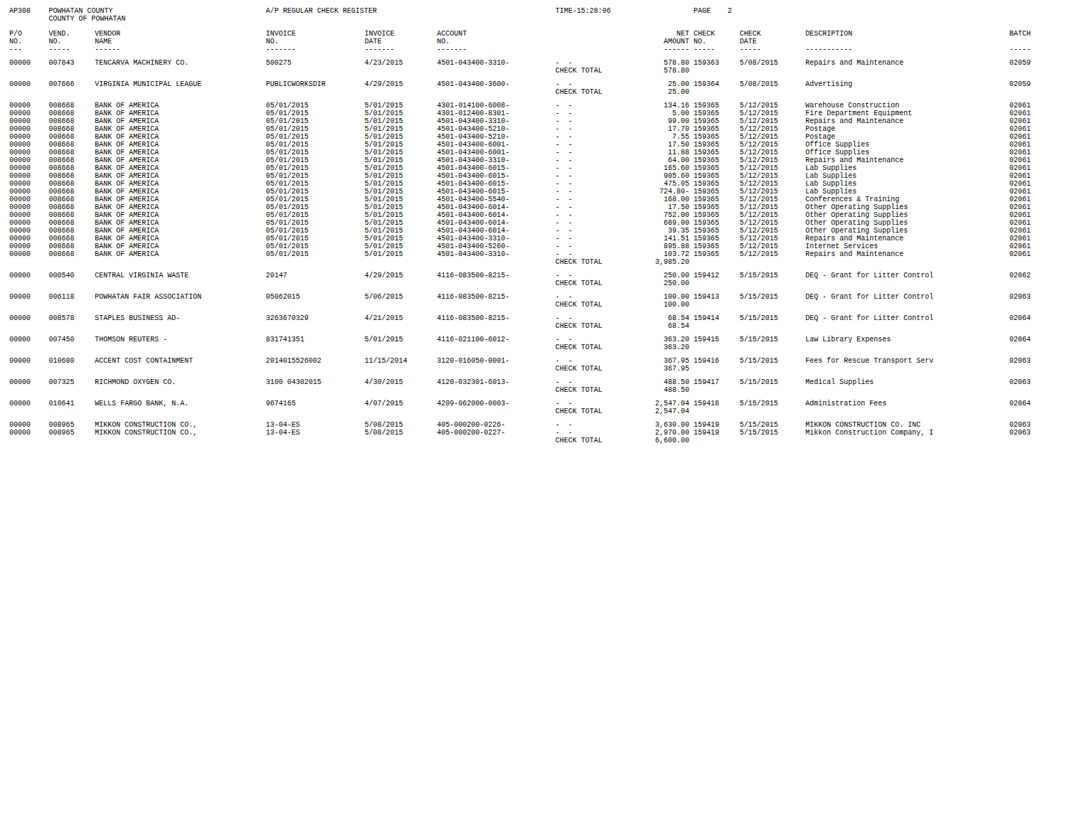| AP308 | POWHATAN COUNTY COUNTY OF POWHATAN | A/P REGULAR CHECK REGISTER | TIME-15:28:06 | PAGE 2 | | | |
| P/O NO. | VEND. NO. | VENDOR NAME | INVOICE NO. | INVOICE DATE | ACCOUNT NO. | | NET AMOUNT | CHECK NO. | CHECK DATE | DESCRIPTION | BATCH |
| --- | ----- | ------ | ------- | ------- | ------- | | ------ | ----- | ----- | ----------- | ----- |
| 00000 | 007843 | TENCARVA MACHINERY CO. | 500275 | 4/23/2015 | 4501-043400-3310- | - - | 578.80 | 159363 | 5/08/2015 | Repairs and Maintenance | 02059 |
| | CHECK TOTAL | 578.80 | |
| 00000 | 007666 | VIRGINIA MUNICIPAL LEAGUE | PUBLICWORKSDIR | 4/29/2015 | 4501-043400-3600- | - - | 25.00 | 159364 | 5/08/2015 | Advertising | 02059 |
| | CHECK TOTAL | 25.00 | |
| 00000 | 008668 | BANK OF AMERICA | 05/01/2015 | 5/01/2015 | 4301-014100-6008- | - - | 134.16 | 159365 | 5/12/2015 | Warehouse Construction | 02061 |
| 00000 | 008668 | BANK OF AMERICA | 05/01/2015 | 5/01/2015 | 4301-012400-8301- | - - | 5.00 | 159365 | 5/12/2015 | Fire Department Equipment | 02061 |
| 00000 | 008668 | BANK OF AMERICA | 05/01/2015 | 5/01/2015 | 4501-043400-3310- | - - | 99.00 | 159365 | 5/12/2015 | Repairs and Maintenance | 02061 |
| 00000 | 008668 | BANK OF AMERICA | 05/01/2015 | 5/01/2015 | 4501-043400-5210- | - - | 17.70 | 159365 | 5/12/2015 | Postage | 02061 |
| 00000 | 008668 | BANK OF AMERICA | 05/01/2015 | 5/01/2015 | 4501-043400-5210- | - - | 7.55 | 159365 | 5/12/2015 | Postage | 02061 |
| 00000 | 008668 | BANK OF AMERICA | 05/01/2015 | 5/01/2015 | 4501-043400-6001- | - - | 17.50 | 159365 | 5/12/2015 | Office Supplies | 02061 |
| 00000 | 008668 | BANK OF AMERICA | 05/01/2015 | 5/01/2015 | 4501-043400-6001- | - - | 11.88 | 159365 | 5/12/2015 | Office Supplies | 02061 |
| 00000 | 008668 | BANK OF AMERICA | 05/01/2015 | 5/01/2015 | 4501-043400-3310- | - - | 64.00 | 159365 | 5/12/2015 | Repairs and Maintenance | 02061 |
| 00000 | 008668 | BANK OF AMERICA | 05/01/2015 | 5/01/2015 | 4501-043400-6015- | - - | 165.60 | 159365 | 5/12/2015 | Lab Supplies | 02061 |
| 00000 | 008668 | BANK OF AMERICA | 05/01/2015 | 5/01/2015 | 4501-043400-6015- | - - | 905.60 | 159365 | 5/12/2015 | Lab Supplies | 02061 |
| 00000 | 008668 | BANK OF AMERICA | 05/01/2015 | 5/01/2015 | 4501-043400-6015- | - - | 475.05 | 159365 | 5/12/2015 | Lab Supplies | 02061 |
| 00000 | 008668 | BANK OF AMERICA | 05/01/2015 | 5/01/2015 | 4501-043400-6015- | - - | 724.80- | 159365 | 5/12/2015 | Lab Supplies | 02061 |
| 00000 | 008668 | BANK OF AMERICA | 05/01/2015 | 5/01/2015 | 4501-043400-5540- | - - | 168.00 | 159365 | 5/12/2015 | Conferences & Training | 02061 |
| 00000 | 008668 | BANK OF AMERICA | 05/01/2015 | 5/01/2015 | 4501-043400-6014- | - - | 17.50 | 159365 | 5/12/2015 | Other Operating Supplies | 02061 |
| 00000 | 008668 | BANK OF AMERICA | 05/01/2015 | 5/01/2015 | 4501-043400-6014- | - - | 752.00 | 159365 | 5/12/2015 | Other Operating Supplies | 02061 |
| 00000 | 008668 | BANK OF AMERICA | 05/01/2015 | 5/01/2015 | 4501-043400-6014- | - - | 689.00 | 159365 | 5/12/2015 | Other Operating Supplies | 02061 |
| 00000 | 008668 | BANK OF AMERICA | 05/01/2015 | 5/01/2015 | 4501-043400-6014- | - - | 39.35 | 159365 | 5/12/2015 | Other Operating Supplies | 02061 |
| 00000 | 008668 | BANK OF AMERICA | 05/01/2015 | 5/01/2015 | 4501-043400-3310- | - - | 141.51 | 159365 | 5/12/2015 | Repairs and Maintenance | 02061 |
| 00000 | 008668 | BANK OF AMERICA | 05/01/2015 | 5/01/2015 | 4501-043400-5260- | - - | 895.88 | 159365 | 5/12/2015 | Internet Services | 02061 |
| 00000 | 008668 | BANK OF AMERICA | 05/01/2015 | 5/01/2015 | 4501-043400-3310- | - - | 103.72 | 159365 | 5/12/2015 | Repairs and Maintenance | 02061 |
| | CHECK TOTAL | 3,985.20 | |
| 00000 | 000540 | CENTRAL VIRGINIA WASTE | 20147 | 4/29/2015 | 4116-083500-8215- | - - | 250.00 | 159412 | 5/15/2015 | DEQ - Grant for Litter Control | 02062 |
| | CHECK TOTAL | 250.00 | |
| 00000 | 006118 | POWHATAN FAIR ASSOCIATION | 05062015 | 5/06/2015 | 4116-083500-8215- | - - | 100.00 | 159413 | 5/15/2015 | DEQ - Grant for Litter Control | 02063 |
| | CHECK TOTAL | 100.00 | |
| 00000 | 008578 | STAPLES BUSINESS AD- | 3263670329 | 4/21/2015 | 4116-083500-8215- | - - | 68.54 | 159414 | 5/15/2015 | DEQ - Grant for Litter Control | 02064 |
| | CHECK TOTAL | 68.54 | |
| 00000 | 007450 | THOMSON REUTERS - | 831741351 | 5/01/2015 | 4116-021100-6012- | - - | 363.20 | 159415 | 5/15/2015 | Law Library Expenses | 02064 |
| | CHECK TOTAL | 363.20 | |
| 00000 | 010680 | ACCENT COST CONTAINMENT | 2014015526002 | 11/15/2014 | 3120-016050-0001- | - - | 367.95 | 159416 | 5/15/2015 | Fees for Rescue Transport Serv | 02063 |
| | CHECK TOTAL | 367.95 | |
| 00000 | 007325 | RICHMOND OXYGEN CO. | 3100 04302015 | 4/30/2015 | 4120-032301-6013- | - - | 488.50 | 159417 | 5/15/2015 | Medical Supplies | 02063 |
| | CHECK TOTAL | 488.50 | |
| 00000 | 010641 | WELLS FARGO BANK, N.A. | 9674165 | 4/07/2015 | 4209-062000-0003- | - - | 2,547.04 | 159418 | 5/15/2015 | Administration Fees | 02064 |
| | CHECK TOTAL | 2,547.04 | |
| 00000 | 008965 | MIKKON CONSTRUCTION CO., | 13-04-ES | 5/08/2015 | 405-000200-0226- | - - | 3,630.00 | 159419 | 5/15/2015 | MIKKON CONSTRUCTION CO. INC | 02063 |
| 00000 | 008965 | MIKKON CONSTRUCTION CO., | 13-04-ES | 5/08/2015 | 405-000200-0227- | - - | 2,970.00 | 159419 | 5/15/2015 | Mikkon Construction Company, I | 02063 |
| | CHECK TOTAL | 6,600.00 | |